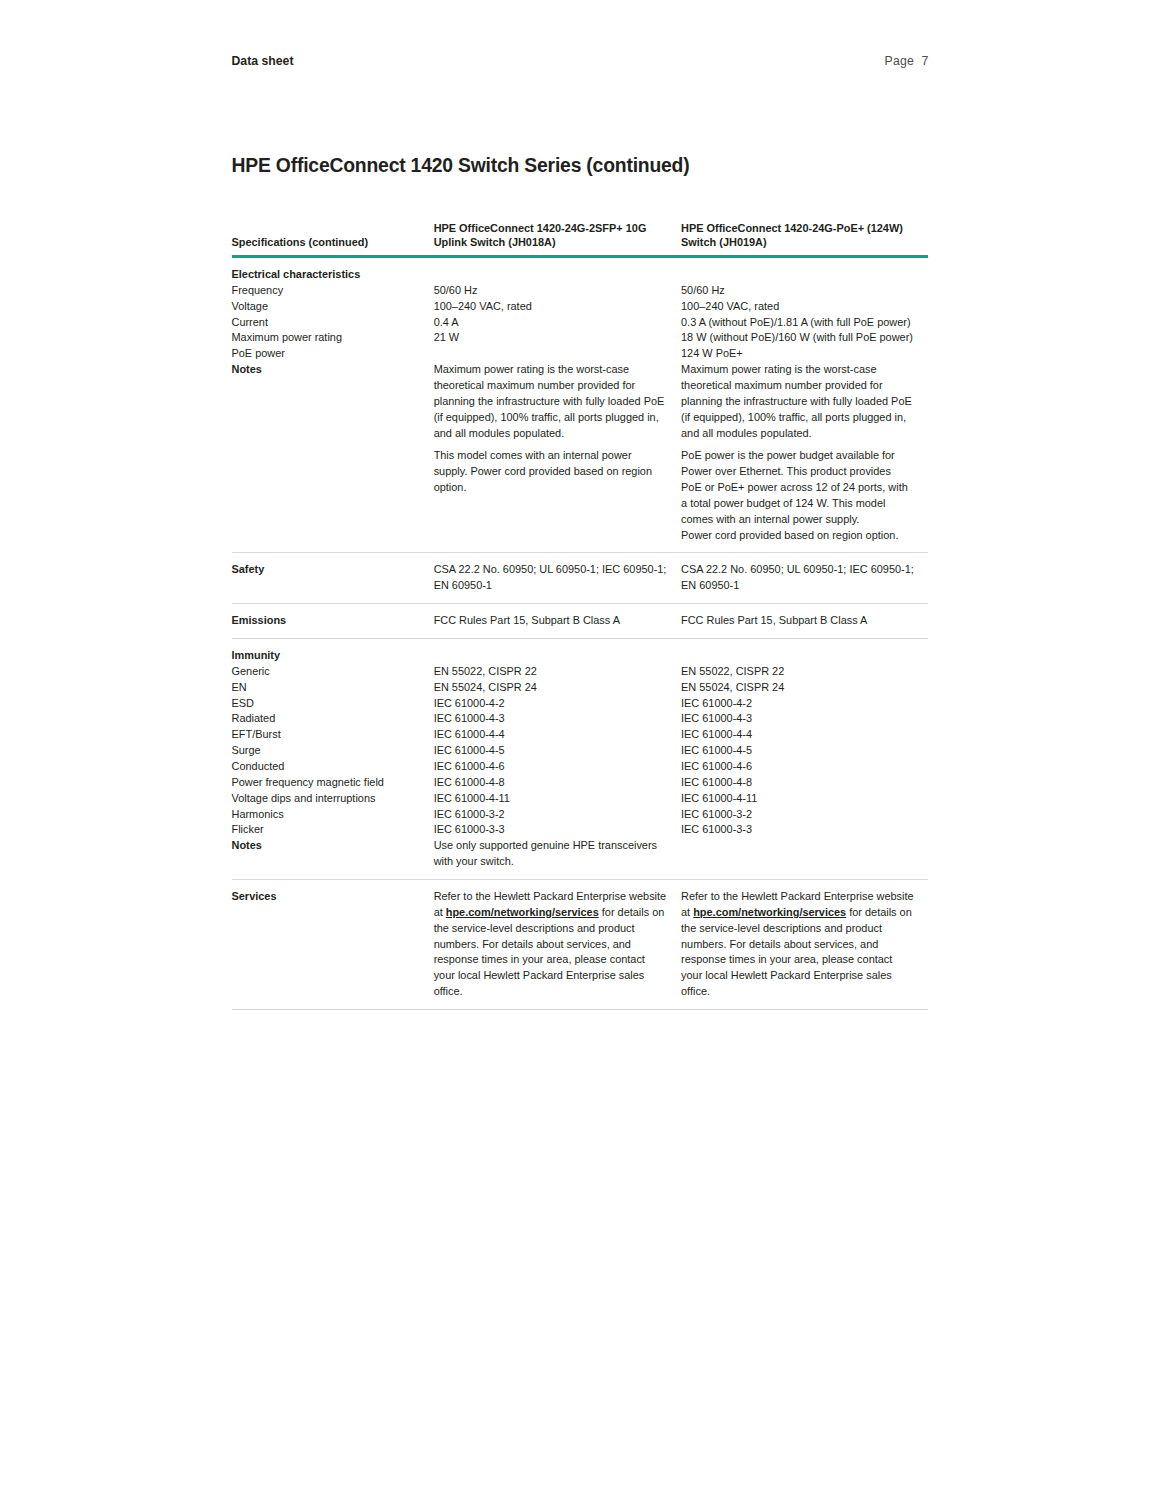Data sheet
Page 7
HPE OfficeConnect 1420 Switch Series (continued)
| Specifications (continued) | HPE OfficeConnect 1420-24G-2SFP+ 10G Uplink Switch (JH018A) | HPE OfficeConnect 1420-24G-PoE+ (124W) Switch (JH019A) |
| --- | --- | --- |
| Electrical characteristics Frequency Voltage Current Maximum power rating PoE power Notes | 50/60 Hz 100–240 VAC, rated 0.4 A 21 W Maximum power rating is the worst-case theoretical maximum number provided for planning the infrastructure with fully loaded PoE (if equipped), 100% traffic, all ports plugged in, and all modules populated. This model comes with an internal power supply. Power cord provided based on region option. | 50/60 Hz 100–240 VAC, rated 0.3 A (without PoE)/1.81 A (with full PoE power) 18 W (without PoE)/160 W (with full PoE power) 124 W PoE+ Maximum power rating is the worst-case theoretical maximum number provided for planning the infrastructure with fully loaded PoE (if equipped), 100% traffic, all ports plugged in, and all modules populated. PoE power is the power budget available for Power over Ethernet. This product provides PoE or PoE+ power across 12 of 24 ports, with a total power budget of 124 W. This model comes with an internal power supply. Power cord provided based on region option. |
| Safety | CSA 22.2 No. 60950; UL 60950-1; IEC 60950-1; EN 60950-1 | CSA 22.2 No. 60950; UL 60950-1; IEC 60950-1; EN 60950-1 |
| Emissions | FCC Rules Part 15, Subpart B Class A | FCC Rules Part 15, Subpart B Class A |
| Immunity Generic EN ESD Radiated EFT/Burst Surge Conducted Power frequency magnetic field Voltage dips and interruptions Harmonics Flicker Notes | EN 55022, CISPR 22 EN 55024, CISPR 24 IEC 61000-4-2 IEC 61000-4-3 IEC 61000-4-4 IEC 61000-4-5 IEC 61000-4-6 IEC 61000-4-8 IEC 61000-4-11 IEC 61000-3-2 IEC 61000-3-3 Use only supported genuine HPE transceivers with your switch. | EN 55022, CISPR 22 EN 55024, CISPR 24 IEC 61000-4-2 IEC 61000-4-3 IEC 61000-4-4 IEC 61000-4-5 IEC 61000-4-6 IEC 61000-4-8 IEC 61000-4-11 IEC 61000-3-2 IEC 61000-3-3 |
| Services | Refer to the Hewlett Packard Enterprise website at hpe.com/networking/services for details on the service-level descriptions and product numbers. For details about services, and response times in your area, please contact your local Hewlett Packard Enterprise sales office. | Refer to the Hewlett Packard Enterprise website at hpe.com/networking/services for details on the service-level descriptions and product numbers. For details about services, and response times in your area, please contact your local Hewlett Packard Enterprise sales office. |